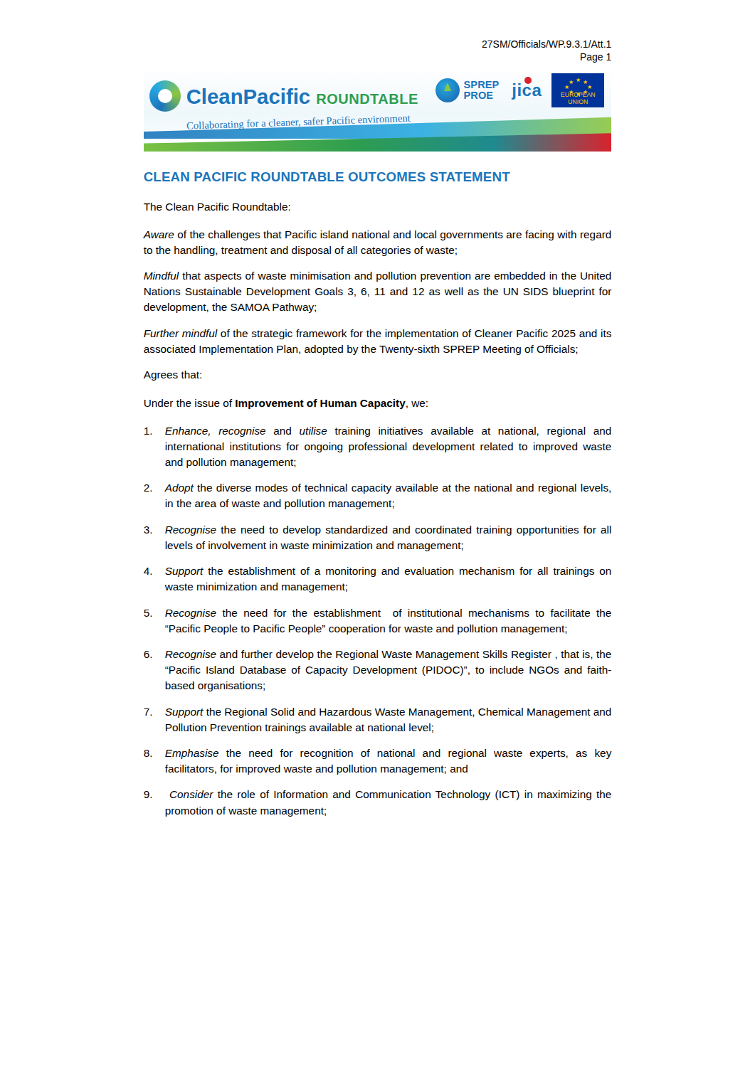27SM/Officials/WP.9.3.1/Att.1
Page 1
Clean Pacific ROUNDTABLE
Collaborating for a cleaner, safer Pacific environment
SPREP
PROE
jica
★ ★ ★ ★ ★ ★ ★ ★
EUROPEAN UNION
CLEAN PACIFIC ROUNDTABLE OUTCOMES STATEMENT
The Clean Pacific Roundtable:
Aware of the challenges that Pacific island national and local governments are facing with regard to the handling, treatment and disposal of all categories of waste;
Mindful that aspects of waste minimisation and pollution prevention are embedded in the United Nations Sustainable Development Goals 3, 6, 11 and 12 as well as the UN SIDS blueprint for development, the SAMOA Pathway;
Further mindful of the strategic framework for the implementation of Cleaner Pacific 2025 and its associated Implementation Plan, adopted by the Twenty-sixth SPREP Meeting of Officials;
Agrees that:
Under the issue of Improvement of Human Capacity, we:
Enhance, recognise and utilise training initiatives available at national, regional and international institutions for ongoing professional development related to improved waste and pollution management;
Adopt the diverse modes of technical capacity available at the national and regional levels, in the area of waste and pollution management;
Recognise the need to develop standardized and coordinated training opportunities for all levels of involvement in waste minimization and management;
Support the establishment of a monitoring and evaluation mechanism for all trainings on waste minimization and management;
Recognise the need for the establishment of institutional mechanisms to facilitate the “Pacific People to Pacific People” cooperation for waste and pollution management;
Recognise and further develop the Regional Waste Management Skills Register , that is, the “Pacific Island Database of Capacity Development (PIDOC)”, to include NGOs and faith-based organisations;
Support the Regional Solid and Hazardous Waste Management, Chemical Management and Pollution Prevention trainings available at national level;
Emphasise the need for recognition of national and regional waste experts, as key facilitators, for improved waste and pollution management; and
Consider the role of Information and Communication Technology (ICT) in maximizing the promotion of waste management;